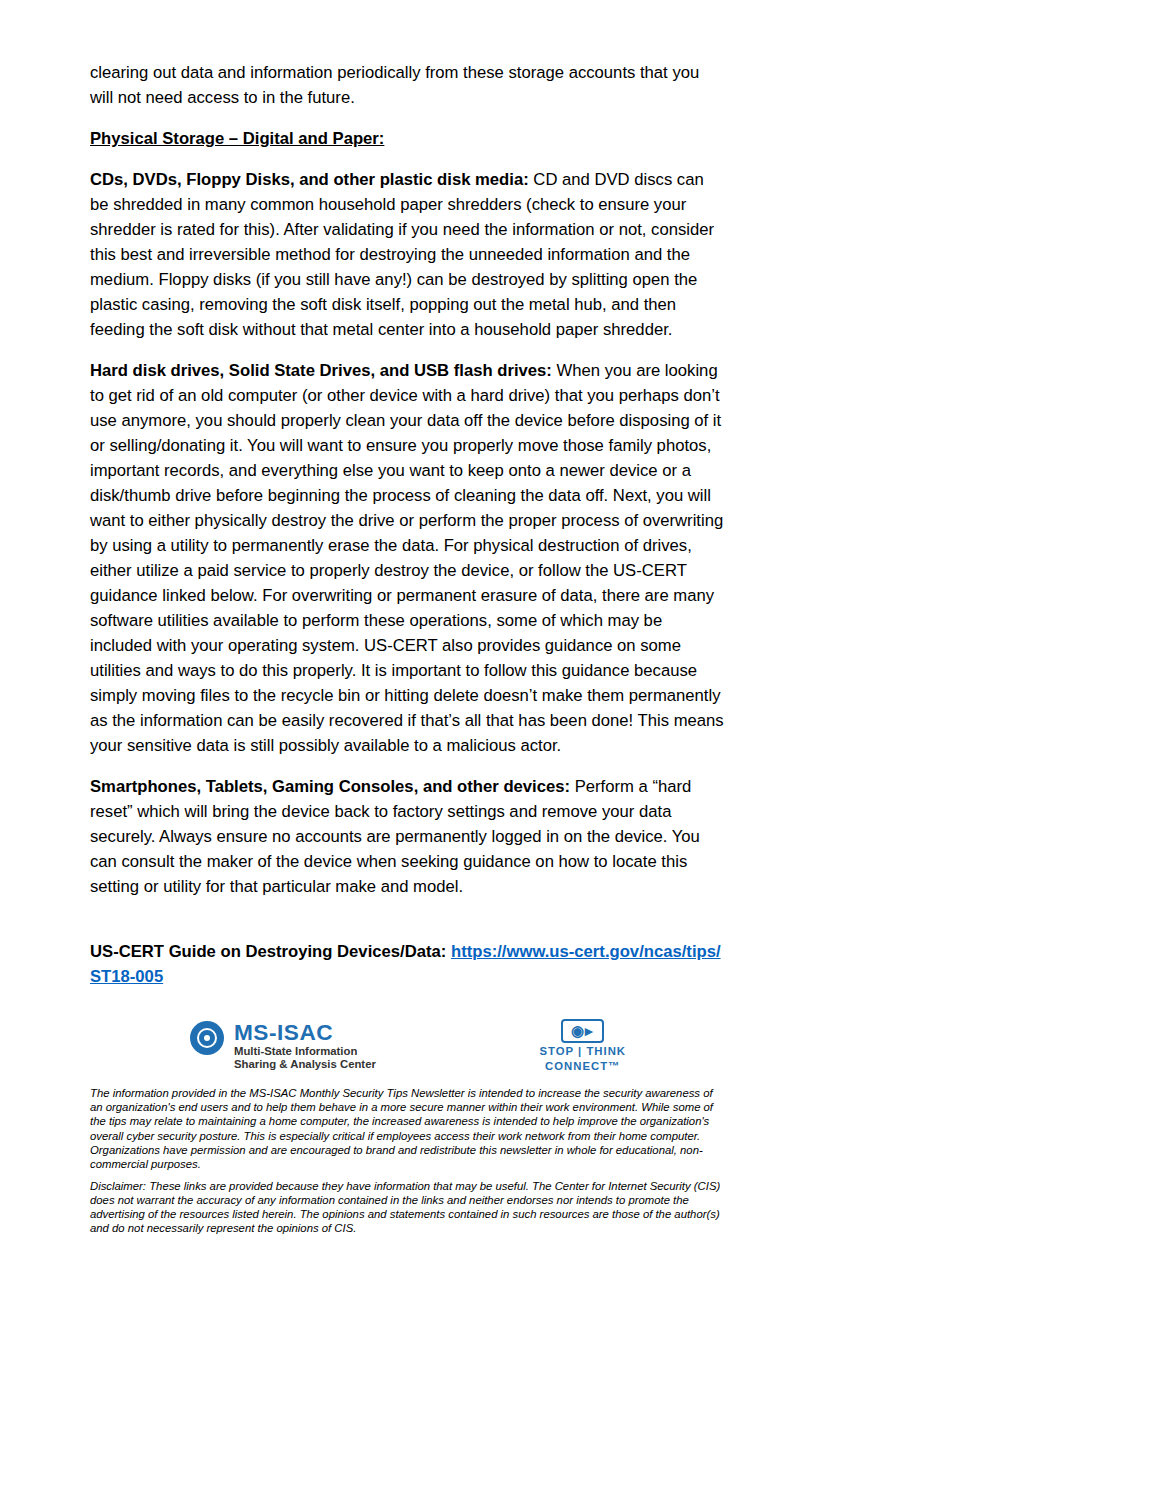clearing out data and information periodically from these storage accounts that you will not need access to in the future.
Physical Storage – Digital and Paper:
CDs, DVDs, Floppy Disks, and other plastic disk media: CD and DVD discs can be shredded in many common household paper shredders (check to ensure your shredder is rated for this). After validating if you need the information or not, consider this best and irreversible method for destroying the unneeded information and the medium. Floppy disks (if you still have any!) can be destroyed by splitting open the plastic casing, removing the soft disk itself, popping out the metal hub, and then feeding the soft disk without that metal center into a household paper shredder.
Hard disk drives, Solid State Drives, and USB flash drives: When you are looking to get rid of an old computer (or other device with a hard drive) that you perhaps don’t use anymore, you should properly clean your data off the device before disposing of it or selling/donating it. You will want to ensure you properly move those family photos, important records, and everything else you want to keep onto a newer device or a disk/thumb drive before beginning the process of cleaning the data off. Next, you will want to either physically destroy the drive or perform the proper process of overwriting by using a utility to permanently erase the data. For physical destruction of drives, either utilize a paid service to properly destroy the device, or follow the US-CERT guidance linked below. For overwriting or permanent erasure of data, there are many software utilities available to perform these operations, some of which may be included with your operating system. US-CERT also provides guidance on some utilities and ways to do this properly. It is important to follow this guidance because simply moving files to the recycle bin or hitting delete doesn’t make them permanently as the information can be easily recovered if that’s all that has been done! This means your sensitive data is still possibly available to a malicious actor.
Smartphones, Tablets, Gaming Consoles, and other devices: Perform a “hard reset” which will bring the device back to factory settings and remove your data securely. Always ensure no accounts are permanently logged in on the device. You can consult the maker of the device when seeking guidance on how to locate this setting or utility for that particular make and model.
US-CERT Guide on Destroying Devices/Data: https://www.us-cert.gov/ncas/tips/ST18-005
MS-ISAC
Multi-State Information
Sharing & Analysis Center
◉▸
STOP | THINK
CONNECT™
The information provided in the MS-ISAC Monthly Security Tips Newsletter is intended to increase the security awareness of an organization's end users and to help them behave in a more secure manner within their work environment. While some of the tips may relate to maintaining a home computer, the increased awareness is intended to help improve the organization's overall cyber security posture. This is especially critical if employees access their work network from their home computer. Organizations have permission and are encouraged to brand and redistribute this newsletter in whole for educational, non-commercial purposes.
Disclaimer: These links are provided because they have information that may be useful. The Center for Internet Security (CIS) does not warrant the accuracy of any information contained in the links and neither endorses nor intends to promote the advertising of the resources listed herein. The opinions and statements contained in such resources are those of the author(s) and do not necessarily represent the opinions of CIS.